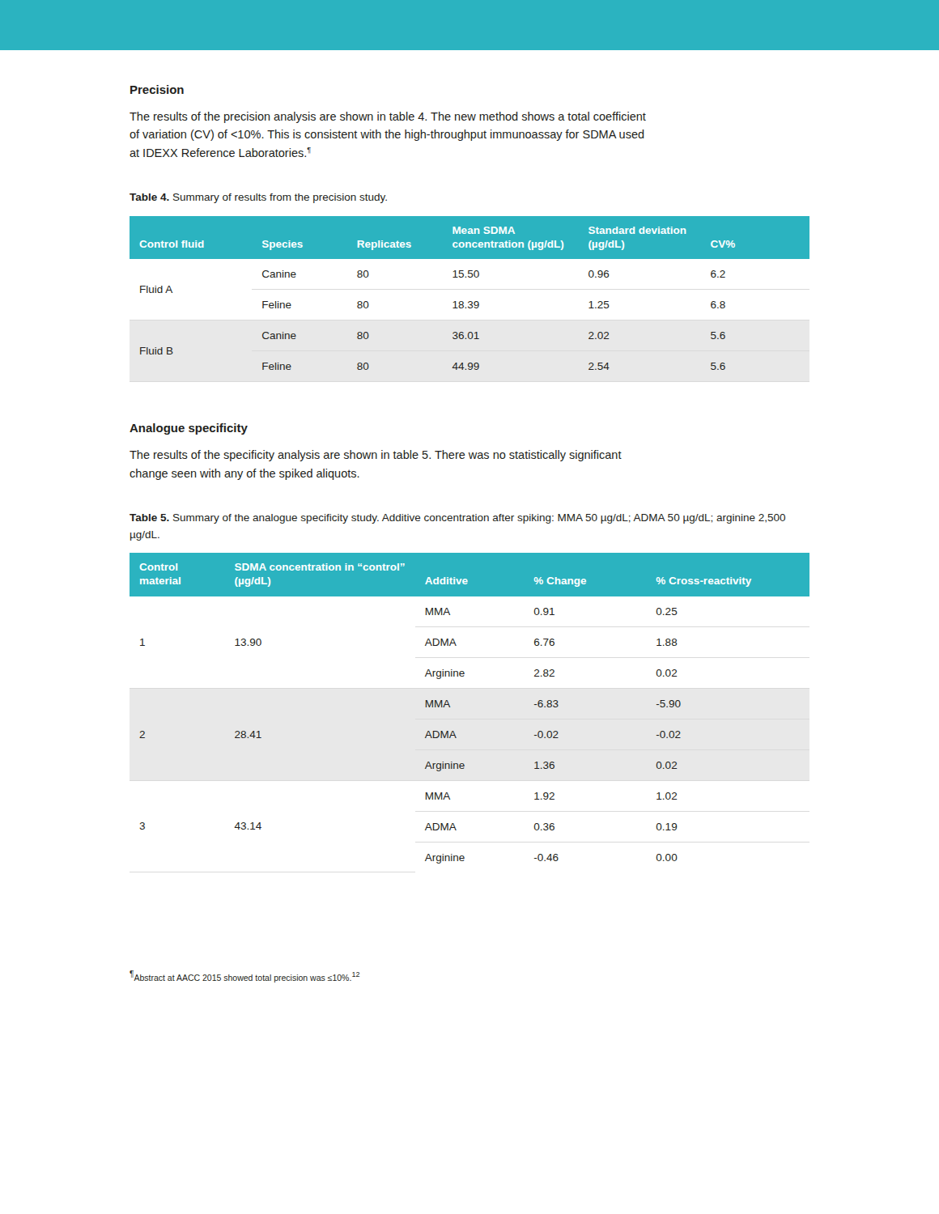Precision
The results of the precision analysis are shown in table 4. The new method shows a total coefficient of variation (CV) of <10%. This is consistent with the high-throughput immunoassay for SDMA used at IDEXX Reference Laboratories.¶
Table 4. Summary of results from the precision study.
| Control fluid | Species | Replicates | Mean SDMA concentration (µg/dL) | Standard deviation (µg/dL) | CV% |
| --- | --- | --- | --- | --- | --- |
| Fluid A | Canine | 80 | 15.50 | 0.96 | 6.2 |
| Feline | 80 | 18.39 | 1.25 | 6.8 |
| Fluid B | Canine | 80 | 36.01 | 2.02 | 5.6 |
| Feline | 80 | 44.99 | 2.54 | 5.6 |
Analogue specificity
The results of the specificity analysis are shown in table 5. There was no statistically significant change seen with any of the spiked aliquots.
Table 5. Summary of the analogue specificity study. Additive concentration after spiking: MMA 50 µg/dL; ADMA 50 µg/dL; arginine 2,500 µg/dL.
| Control material | SDMA concentration in “control” (µg/dL) | Additive | % Change | % Cross-reactivity |
| --- | --- | --- | --- | --- |
| 1 | 13.90 | MMA | 0.91 | 0.25 |
| ADMA | 6.76 | 1.88 |
| Arginine | 2.82 | 0.02 |
| 2 | 28.41 | MMA | -6.83 | -5.90 |
| ADMA | -0.02 | -0.02 |
| Arginine | 1.36 | 0.02 |
| 3 | 43.14 | MMA | 1.92 | 1.02 |
| ADMA | 0.36 | 0.19 |
| Arginine | -0.46 | 0.00 |
¶Abstract at AACC 2015 showed total precision was ≤10%.12